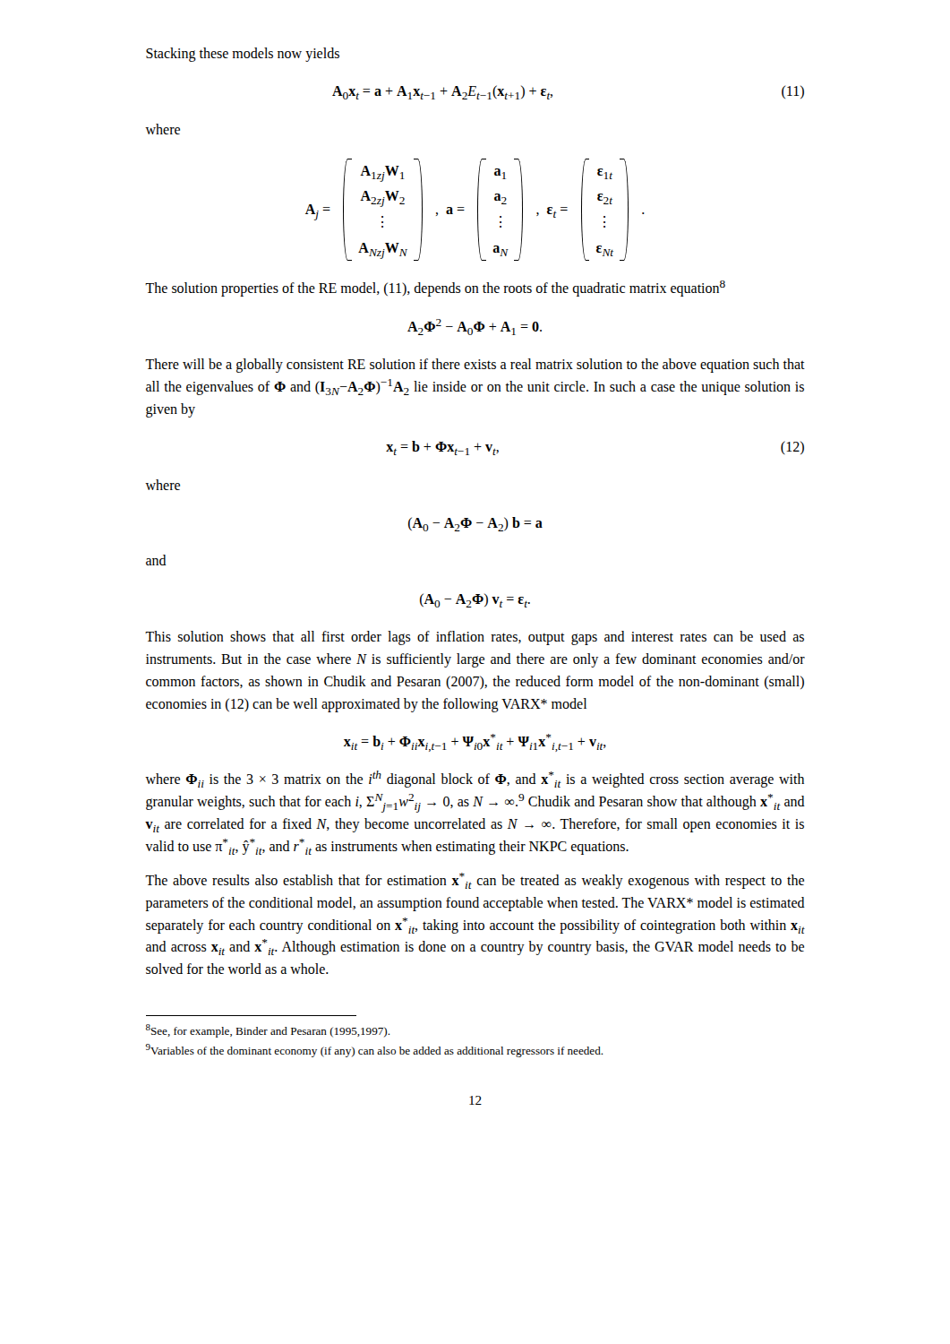Stacking these models now yields
A0xt = a + A1xt−1 + A2Et−1(xt+1) + εt,
(11)
where
Aj =
| A 1 zj W 1 |
| A 2 zj W 2 |
| ⋮ |
| A Nzj W N |
, a =
| a 1 |
| a 2 |
| ⋮ |
| a N |
, εt =
| ε 1 t |
| ε 2 t |
| ⋮ |
| ε Nt |
.
The solution properties of the RE model, (11), depends on the roots of the quadratic matrix equation8
A2Φ2 − A0Φ + A1 = 0.
There will be a globally consistent RE solution if there exists a real matrix solution to the above equation such that all the eigenvalues of Φ and (I3N−A2Φ)−1A2 lie inside or on the unit circle. In such a case the unique solution is given by
xt = b + Φxt−1 + vt,
(12)
where
(A0 − A2Φ − A2) b = a
and
(A0 − A2Φ) vt = εt.
This solution shows that all first order lags of inflation rates, output gaps and interest rates can be used as instruments. But in the case where N is sufficiently large and there are only a few dominant economies and/or common factors, as shown in Chudik and Pesaran (2007), the reduced form model of the non-dominant (small) economies in (12) can be well approximated by the following VARX* model
xit = bi + Φiixi,t−1 + Ψi0x*it + Ψi1x*i,t−1 + vit,
where Φii is the 3 × 3 matrix on the ith diagonal block of Φ, and x*it is a weighted cross section average with granular weights, such that for each i, ΣNj=1w2ij → 0, as N → ∞.9 Chudik and Pesaran show that although x*it and vit are correlated for a fixed N, they become uncorrelated as N → ∞. Therefore, for small open economies it is valid to use π*it, ŷ*it, and r*it as instruments when estimating their NKPC equations.
The above results also establish that for estimation x*it can be treated as weakly exogenous with respect to the parameters of the conditional model, an assumption found acceptable when tested. The VARX* model is estimated separately for each country conditional on x*it, taking into account the possibility of cointegration both within xit and across xit and x*it. Although estimation is done on a country by country basis, the GVAR model needs to be solved for the world as a whole.
8See, for example, Binder and Pesaran (1995,1997).
9Variables of the dominant economy (if any) can also be added as additional regressors if needed.
12